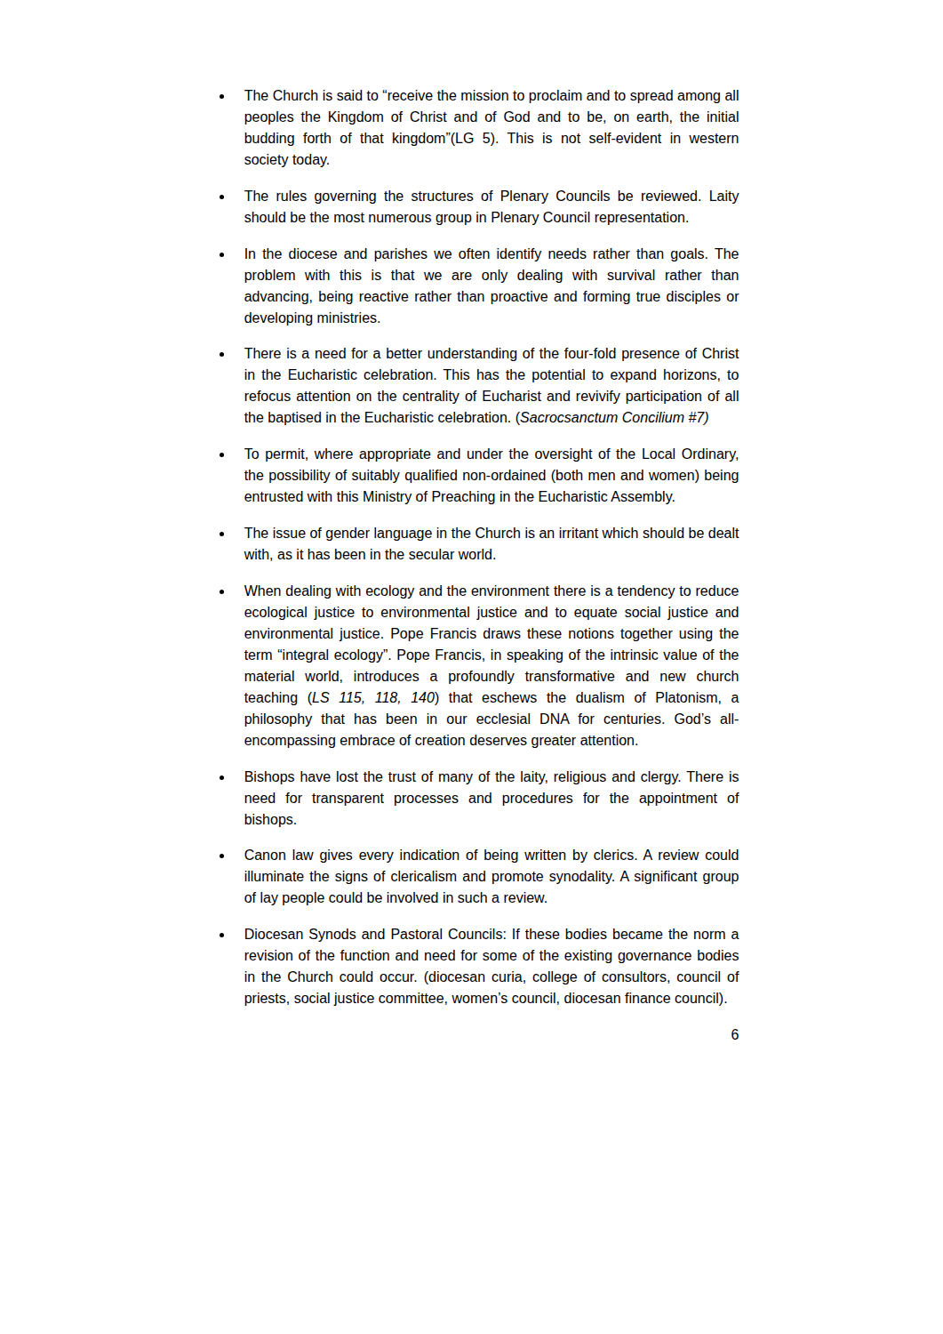The Church is said to “receive the mission to proclaim and to spread among all peoples the Kingdom of Christ and of God and to be, on earth, the initial budding forth of that kingdom”(LG 5). This is not self-evident in western society today.
The rules governing the structures of Plenary Councils be reviewed. Laity should be the most numerous group in Plenary Council representation.
In the diocese and parishes we often identify needs rather than goals. The problem with this is that we are only dealing with survival rather than advancing, being reactive rather than proactive and forming true disciples or developing ministries.
There is a need for a better understanding of the four-fold presence of Christ in the Eucharistic celebration. This has the potential to expand horizons, to refocus attention on the centrality of Eucharist and revivify participation of all the baptised in the Eucharistic celebration. (Sacrocsanctum Concilium #7)
To permit, where appropriate and under the oversight of the Local Ordinary, the possibility of suitably qualified non-ordained (both men and women) being entrusted with this Ministry of Preaching in the Eucharistic Assembly.
The issue of gender language in the Church is an irritant which should be dealt with, as it has been in the secular world.
When dealing with ecology and the environment there is a tendency to reduce ecological justice to environmental justice and to equate social justice and environmental justice. Pope Francis draws these notions together using the term “integral ecology”. Pope Francis, in speaking of the intrinsic value of the material world, introduces a profoundly transformative and new church teaching (LS 115, 118, 140) that eschews the dualism of Platonism, a philosophy that has been in our ecclesial DNA for centuries. God’s all-encompassing embrace of creation deserves greater attention.
Bishops have lost the trust of many of the laity, religious and clergy. There is need for transparent processes and procedures for the appointment of bishops.
Canon law gives every indication of being written by clerics. A review could illuminate the signs of clericalism and promote synodality. A significant group of lay people could be involved in such a review.
Diocesan Synods and Pastoral Councils: If these bodies became the norm a revision of the function and need for some of the existing governance bodies in the Church could occur. (diocesan curia, college of consultors, council of priests, social justice committee, women’s council, diocesan finance council).
6